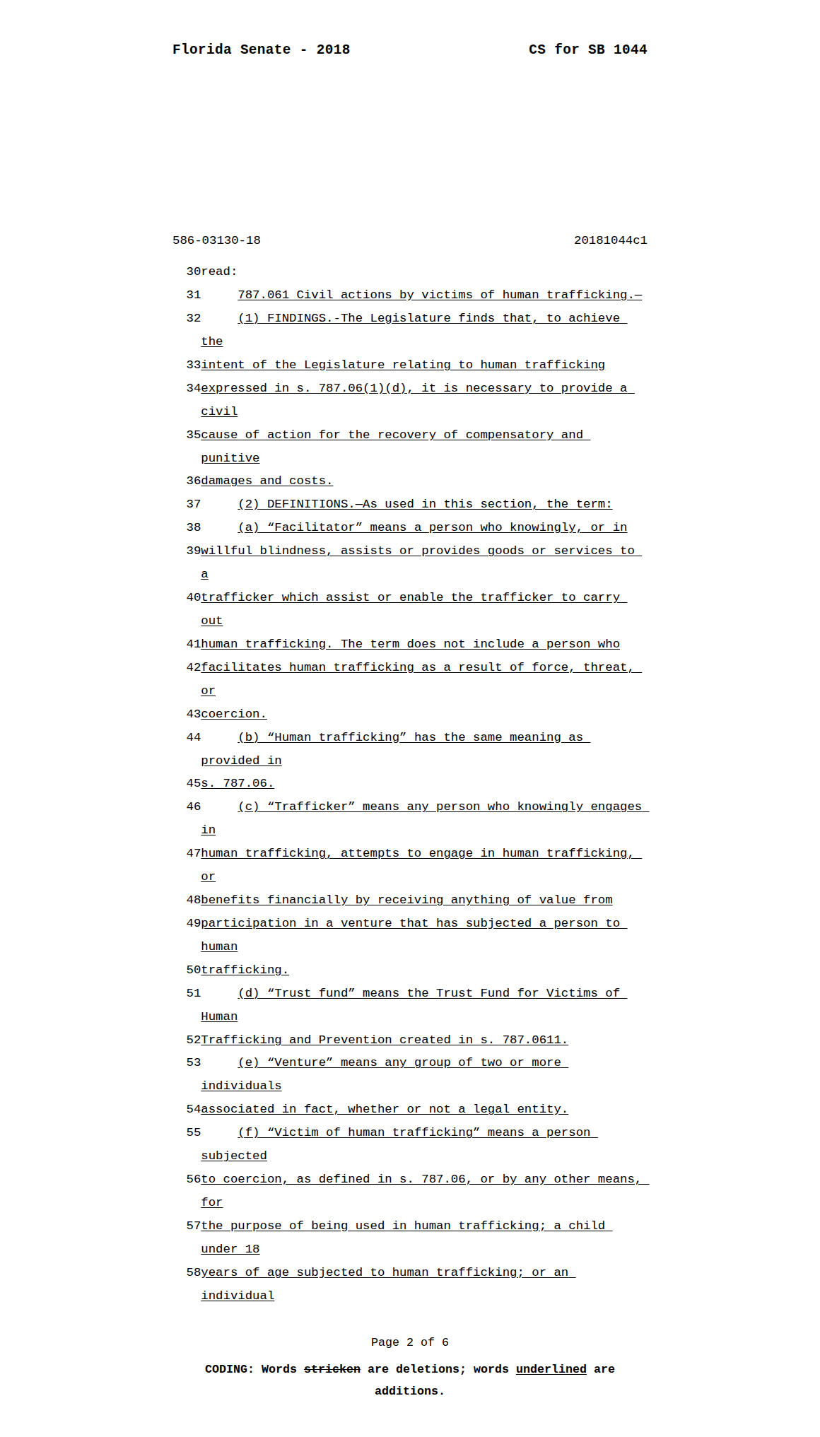Florida Senate - 2018
CS for SB 1044
586-03130-18 20181044c1
| 30 | read: |
| 31 | 787.061 Civil actions by victims of human trafficking.— |
| 32 | (1) FINDINGS.-The Legislature finds that, to achieve the |
| 33 | intent of the Legislature relating to human trafficking |
| 34 | expressed in s. 787.06(1)(d), it is necessary to provide a civil |
| 35 | cause of action for the recovery of compensatory and punitive |
| 36 | damages and costs. |
| 37 | (2) DEFINITIONS.—As used in this section, the term: |
| 38 | (a) “Facilitator” means a person who knowingly, or in |
| 39 | willful blindness, assists or provides goods or services to a |
| 40 | trafficker which assist or enable the trafficker to carry out |
| 41 | human trafficking. The term does not include a person who |
| 42 | facilitates human trafficking as a result of force, threat, or |
| 43 | coercion. |
| 44 | (b) “Human trafficking” has the same meaning as provided in |
| 45 | s. 787.06. |
| 46 | (c) “Trafficker” means any person who knowingly engages in |
| 47 | human trafficking, attempts to engage in human trafficking, or |
| 48 | benefits financially by receiving anything of value from |
| 49 | participation in a venture that has subjected a person to human |
| 50 | trafficking. |
| 51 | (d) “Trust fund” means the Trust Fund for Victims of Human |
| 52 | Trafficking and Prevention created in s. 787.0611. |
| 53 | (e) “Venture” means any group of two or more individuals |
| 54 | associated in fact, whether or not a legal entity. |
| 55 | (f) “Victim of human trafficking” means a person subjected |
| 56 | to coercion, as defined in s. 787.06, or by any other means, for |
| 57 | the purpose of being used in human trafficking; a child under 18 |
| 58 | years of age subjected to human trafficking; or an individual |
Page 2 of 6
CODING: Words stricken are deletions; words underlined are additions.